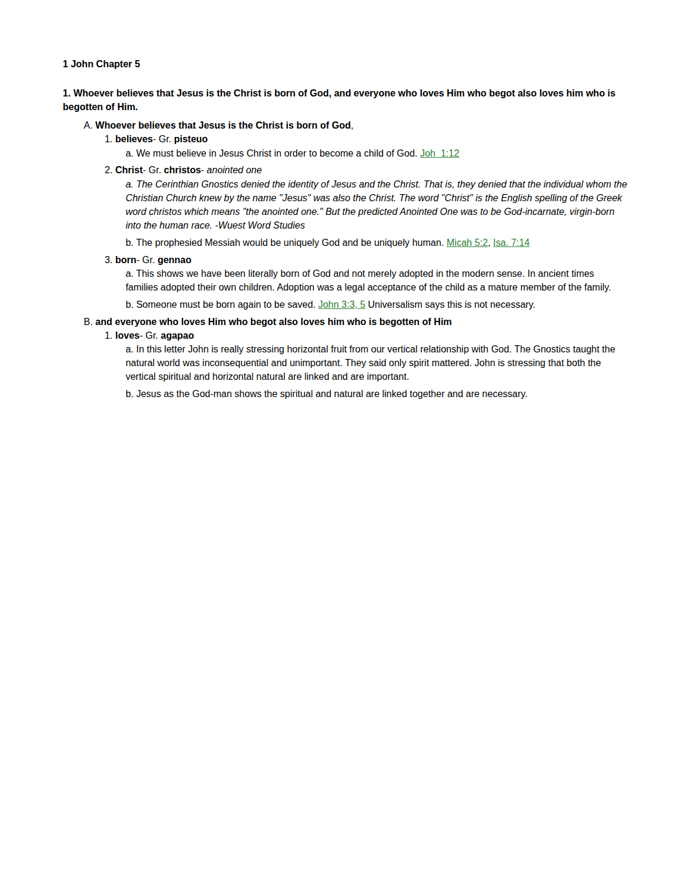1 John Chapter 5
1. Whoever believes that Jesus is the Christ is born of God, and everyone who loves Him who begot also loves him who is begotten of Him.
A. Whoever believes that Jesus is the Christ is born of God,
1. believes- Gr. pisteuo
a. We must believe in Jesus Christ in order to become a child of God. Joh 1:12
2. Christ- Gr. christos- anointed one
a. The Cerinthian Gnostics denied the identity of Jesus and the Christ. That is, they denied that the individual whom the Christian Church knew by the name "Jesus" was also the Christ. The word "Christ" is the English spelling of the Greek word christos which means "the anointed one." But the predicted Anointed One was to be God-incarnate, virgin-born into the human race. -Wuest Word Studies
b. The prophesied Messiah would be uniquely God and be uniquely human. Micah 5:2, Isa. 7:14
3. born- Gr. gennao
a. This shows we have been literally born of God and not merely adopted in the modern sense. In ancient times families adopted their own children. Adoption was a legal acceptance of the child as a mature member of the family.
b. Someone must be born again to be saved. John 3:3, 5 Universalism says this is not necessary.
B. and everyone who loves Him who begot also loves him who is begotten of Him
1. loves- Gr. agapao
a. In this letter John is really stressing horizontal fruit from our vertical relationship with God. The Gnostics taught the natural world was inconsequential and unimportant. They said only spirit mattered. John is stressing that both the vertical spiritual and horizontal natural are linked and are important.
b. Jesus as the God-man shows the spiritual and natural are linked together and are necessary.